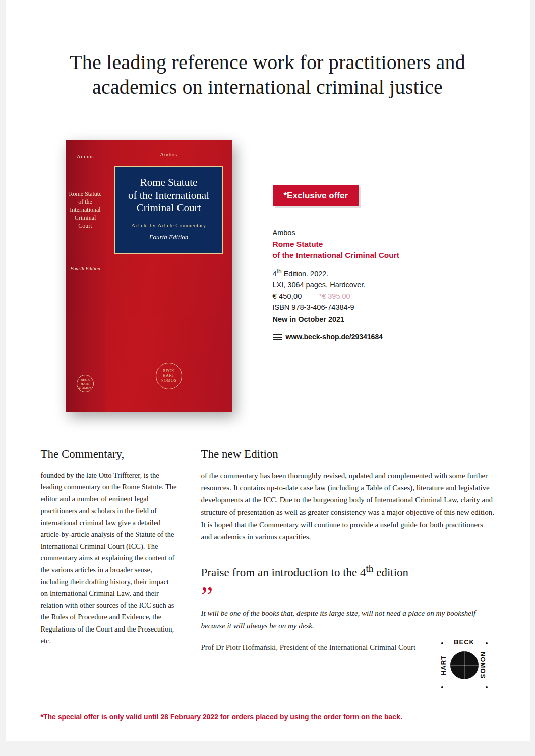The leading reference work for practitioners and academics on international criminal justice
Ambos
Rome Statute
of the
International
Criminal
Court
Fourth Edition
BECK
HART
NOMOS
Ambos
Rome Statute
of the International
Criminal Court
Article-by-Article Commentary
Fourth Edition
BECK
HART
NOMOS
*Exclusive offer
Ambos
Rome Statute
of the International Criminal Court
4th Edition. 2022.
LXI, 3064 pages. Hardcover.
€ 450,00*€ 395.00
ISBN 978-3-406-74384-9
New in October 2021
www.beck-shop.de/29341684
The Commentary,
founded by the late Otto Triffterer, is the leading commentary on the Rome Statute. The editor and a number of eminent legal practitioners and scholars in the field of international criminal law give a detailed article-by-article analysis of the Statute of the International Criminal Court (ICC). The commentary aims at explaining the content of the various articles in a broader sense, including their drafting history, their impact on International Criminal Law, and their relation with other sources of the ICC such as the Rules of Procedure and Evidence, the Regulations of the Court and the Prosecution, etc.
The new Edition
of the commentary has been thoroughly revised, updated and complemented with some further resources. It contains up-to-date case law (including a Table of Cases), literature and legislative developments at the ICC. Due to the burgeoning body of International Criminal Law, clarity and structure of presentation as well as greater consistency was a major objective of this new edition. It is hoped that the Commentary will continue to provide a useful guide for both practitioners and academics in various capacities.
Praise from an introduction to the 4th edition
”
It will be one of the books that, despite its large size, will not need a place on my bookshelf because it will always be on my desk.
Prof Dr Piotr Hofmański, President of the International Criminal Court
BECK NOMOS HART
*The special offer is only valid until 28 February 2022 for orders placed by using the order form on the back.